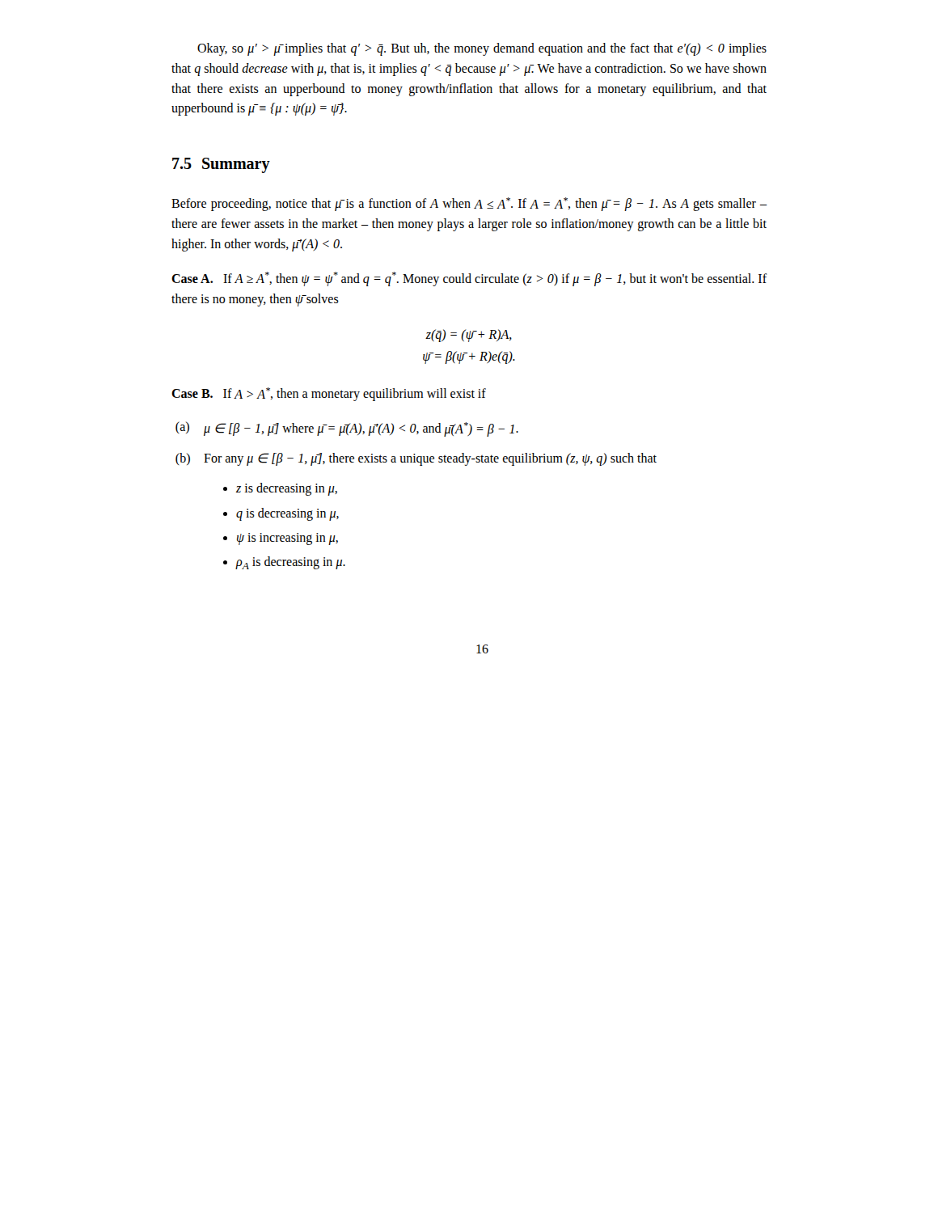Okay, so μ′ > μ̄ implies that q′ > q̄. But uh, the money demand equation and the fact that e′(q) < 0 implies that q should decrease with μ, that is, it implies q′ < q̄ because μ′ > μ̄. We have a contradiction. So we have shown that there exists an upperbound to money growth/inflation that allows for a monetary equilibrium, and that upperbound is μ̄ ≡ {μ : ψ(μ) = ψ̄}.
7.5 Summary
Before proceeding, notice that μ̄ is a function of A when A ≤ A*. If A = A*, then μ̄ = β − 1. As A gets smaller – there are fewer assets in the market – then money plays a larger role so inflation/money growth can be a little bit higher. In other words, μ̄′(A) < 0.
Case A. If A ≥ A*, then ψ = ψ* and q = q*. Money could circulate (z > 0) if μ = β − 1, but it won't be essential. If there is no money, then ψ̄ solves
z(q̄) = (ψ̄ + R)A, ψ̄ = β(ψ̄ + R)e(q̄).
Case B. If A > A*, then a monetary equilibrium will exist if
μ ∈ [β − 1, μ̄] where μ̄ = μ̄(A), μ̄′(A) < 0, and μ̄(A*) = β − 1.
For any μ ∈ [β − 1, μ̄], there exists a unique steady-state equilibrium (z, ψ, q) such that
z is decreasing in μ,
q is decreasing in μ,
ψ is increasing in μ,
ρA is decreasing in μ.
16